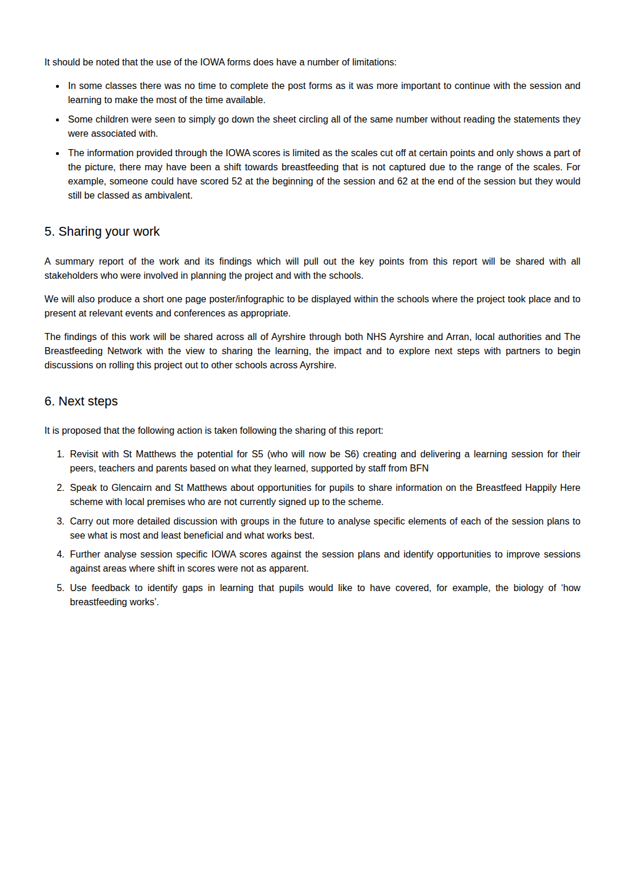It should be noted that the use of the IOWA forms does have a number of limitations:
In some classes there was no time to complete the post forms as it was more important to continue with the session and learning to make the most of the time available.
Some children were seen to simply go down the sheet circling all of the same number without reading the statements they were associated with.
The information provided through the IOWA scores is limited as the scales cut off at certain points and only shows a part of the picture, there may have been a shift towards breastfeeding that is not captured due to the range of the scales. For example, someone could have scored 52 at the beginning of the session and 62 at the end of the session but they would still be classed as ambivalent.
5. Sharing your work
A summary report of the work and its findings which will pull out the key points from this report will be shared with all stakeholders who were involved in planning the project and with the schools.
We will also produce a short one page poster/infographic to be displayed within the schools where the project took place and to present at relevant events and conferences as appropriate.
The findings of this work will be shared across all of Ayrshire through both NHS Ayrshire and Arran, local authorities and The Breastfeeding Network with the view to sharing the learning, the impact and to explore next steps with partners to begin discussions on rolling this project out to other schools across Ayrshire.
6. Next steps
It is proposed that the following action is taken following the sharing of this report:
Revisit with St Matthews the potential for S5 (who will now be S6) creating and delivering a learning session for their peers, teachers and parents based on what they learned, supported by staff from BFN
Speak to Glencairn and St Matthews about opportunities for pupils to share information on the Breastfeed Happily Here scheme with local premises who are not currently signed up to the scheme.
Carry out more detailed discussion with groups in the future to analyse specific elements of each of the session plans to see what is most and least beneficial and what works best.
Further analyse session specific IOWA scores against the session plans and identify opportunities to improve sessions against areas where shift in scores were not as apparent.
Use feedback to identify gaps in learning that pupils would like to have covered, for example, the biology of ‘how breastfeeding works’.